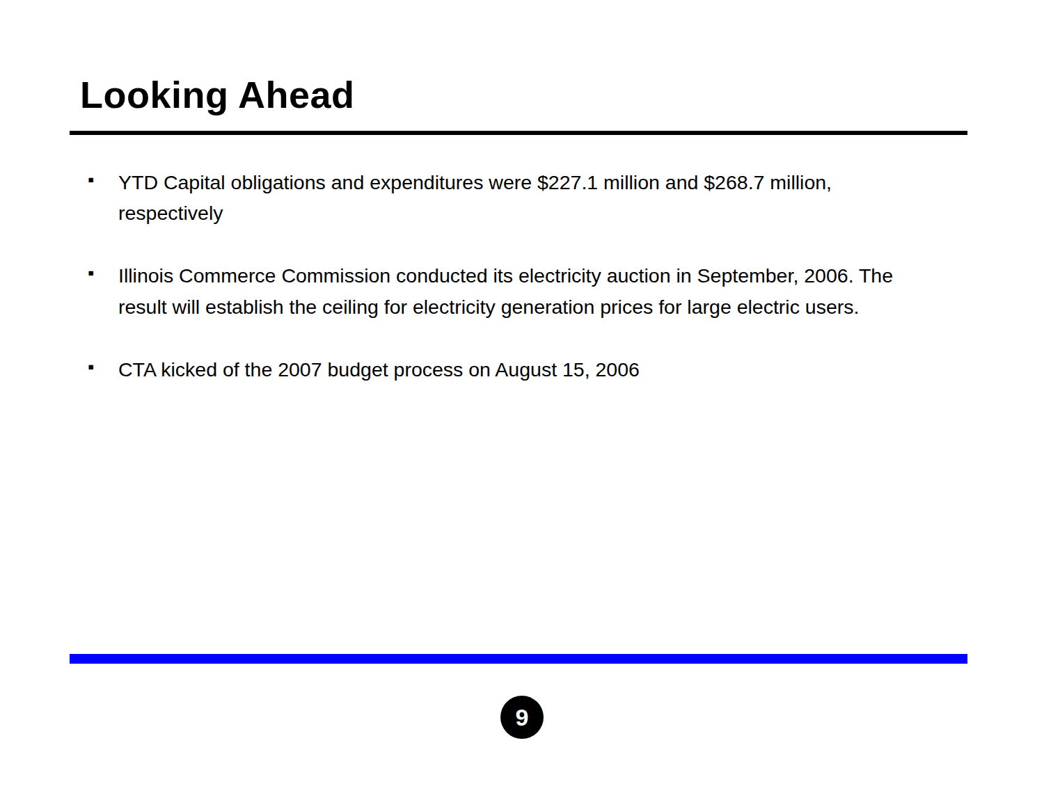Looking Ahead
YTD Capital obligations and expenditures were $227.1 million and $268.7 million, respectively
Illinois Commerce Commission conducted its electricity auction in September, 2006. The result will establish the ceiling for electricity generation prices for large electric users.
CTA kicked of the 2007 budget process on August 15, 2006
9